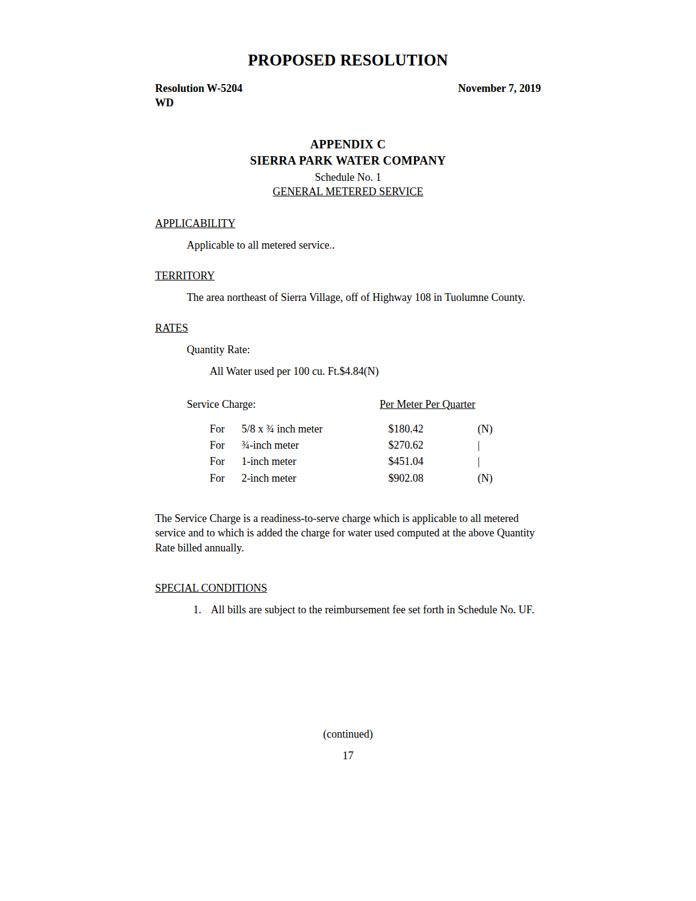PROPOSED RESOLUTION
Resolution W-5204
WD
November 7, 2019
APPENDIX C
SIERRA PARK WATER COMPANY
Schedule No. 1
GENERAL METERED SERVICE
APPLICABILITY
Applicable to all metered service..
TERRITORY
The area northeast of Sierra Village, off of Highway 108 in Tuolumne County.
RATES
Quantity Rate:
| All Water used per 100 cu. Ft. | $4.84 | (N) |
Service Charge:
Per Meter Per Quarter
| For | 5/8 x ¾ inch meter | $180.42 | (N) |
| For | ¾-inch meter | $270.62 | / |
| For | 1-inch meter | $451.04 | / |
| For | 2-inch meter | $902.08 | (N) |
The Service Charge is a readiness-to-serve charge which is applicable to all metered service and to which is added the charge for water used computed at the above Quantity Rate billed annually.
SPECIAL CONDITIONS
All bills are subject to the reimbursement fee set forth in Schedule No. UF.
(continued)
17